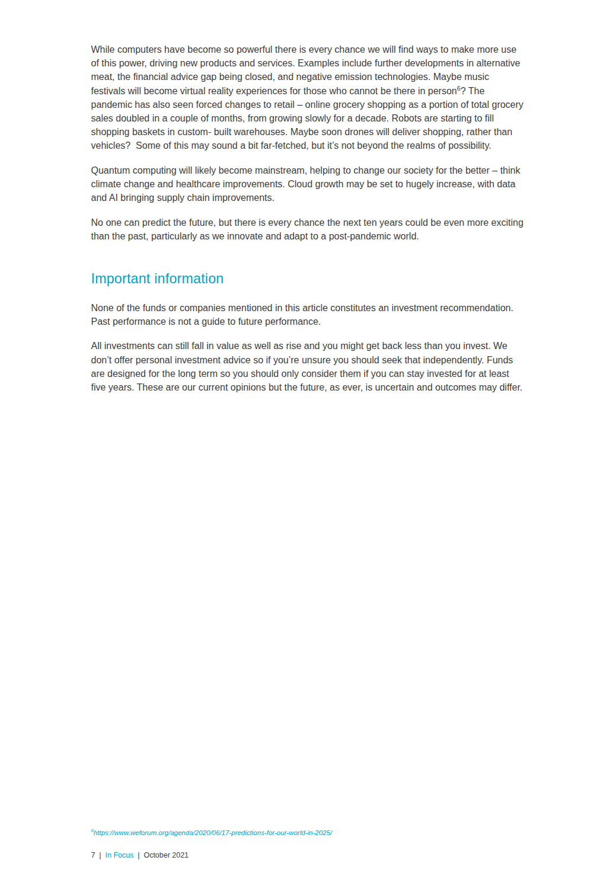While computers have become so powerful there is every chance we will find ways to make more use of this power, driving new products and services. Examples include further developments in alternative meat, the financial advice gap being closed, and negative emission technologies. Maybe music festivals will become virtual reality experiences for those who cannot be there in person6? The pandemic has also seen forced changes to retail – online grocery shopping as a portion of total grocery sales doubled in a couple of months, from growing slowly for a decade. Robots are starting to fill shopping baskets in custom- built warehouses. Maybe soon drones will deliver shopping, rather than vehicles? Some of this may sound a bit far-fetched, but it’s not beyond the realms of possibility.
Quantum computing will likely become mainstream, helping to change our society for the better – think climate change and healthcare improvements. Cloud growth may be set to hugely increase, with data and AI bringing supply chain improvements.
No one can predict the future, but there is every chance the next ten years could be even more exciting than the past, particularly as we innovate and adapt to a post-pandemic world.
Important information
None of the funds or companies mentioned in this article constitutes an investment recommendation. Past performance is not a guide to future performance.
All investments can still fall in value as well as rise and you might get back less than you invest. We don’t offer personal investment advice so if you’re unsure you should seek that independently. Funds are designed for the long term so you should only consider them if you can stay invested for at least five years. These are our current opinions but the future, as ever, is uncertain and outcomes may differ.
6https://www.weforum.org/agenda/2020/06/17-predictions-for-our-world-in-2025/
7 | In Focus | October 2021